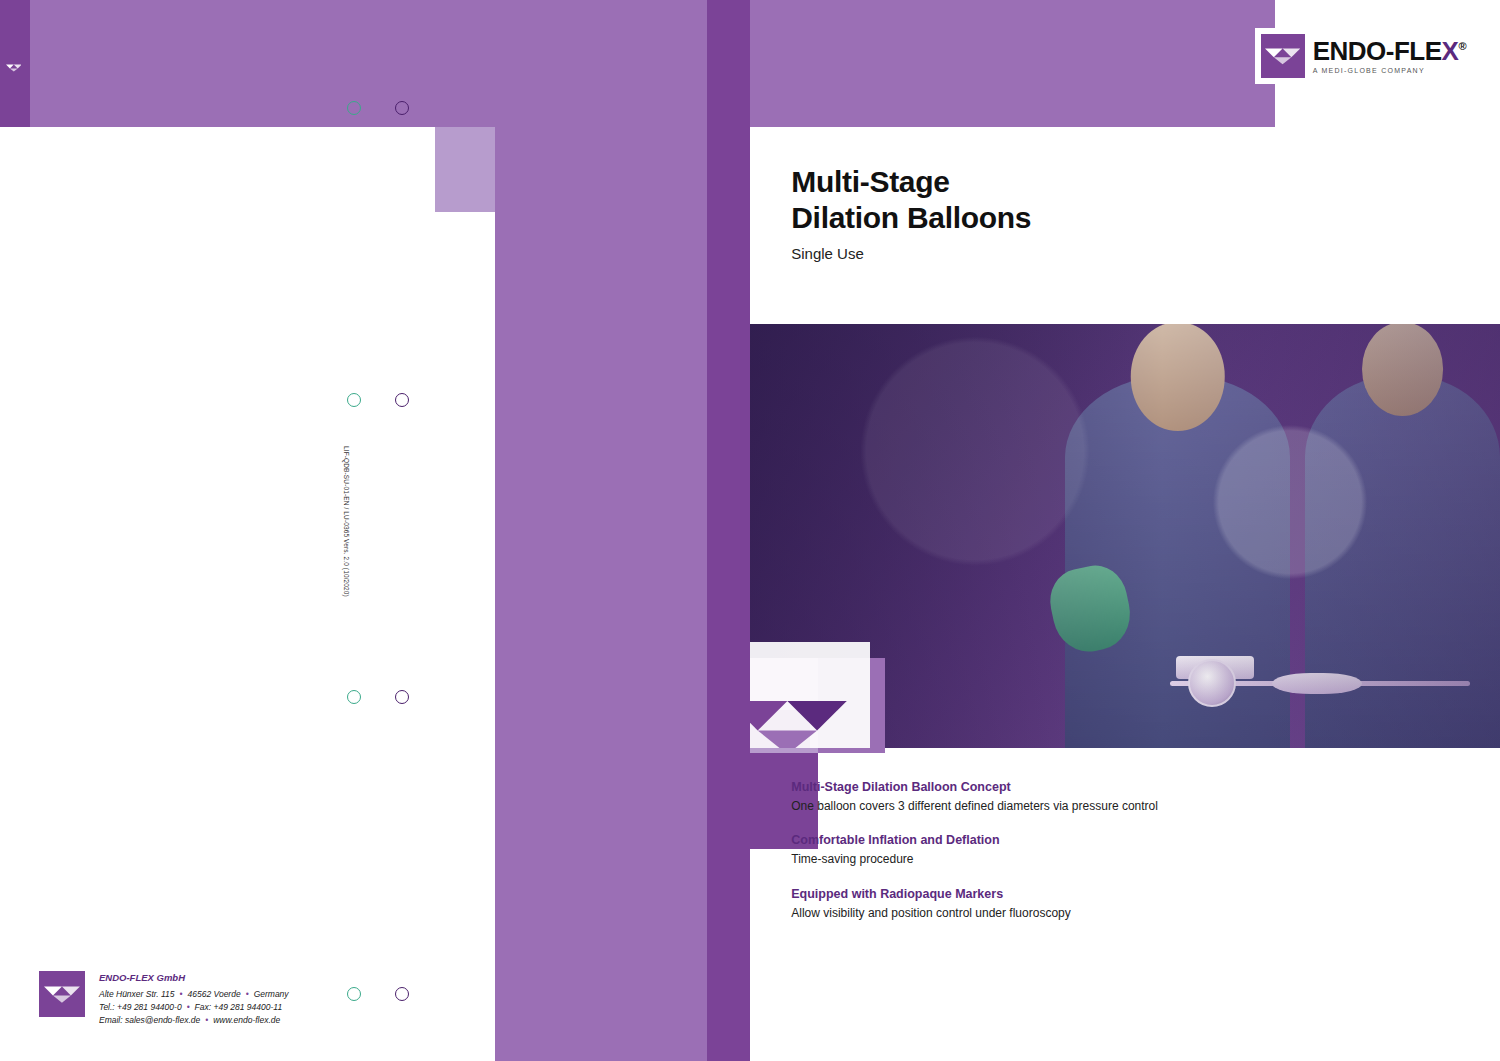LIF-QDB-SU-01-EN / LU-0365 Vers. 2.0 (10/2020)
ENDO-FLEX GmbH Alte Hünxer Str. 115•46562 Voerde•Germany
Tel.: +49 281 94400-0•Fax: +49 281 94400-11
Email: sales@endo-flex.de•www.endo-flex.de
ENDO-FLEX®
A Medi-Globe Company
Multi-Stage
Dilation Balloons
Single Use
Multi-Stage Dilation Balloon Concept
One balloon covers 3 different defined diameters via pressure control
Comfortable Inflation and Deflation
Time-saving procedure
Equipped with Radiopaque Markers
Allow visibility and position control under fluoroscopy